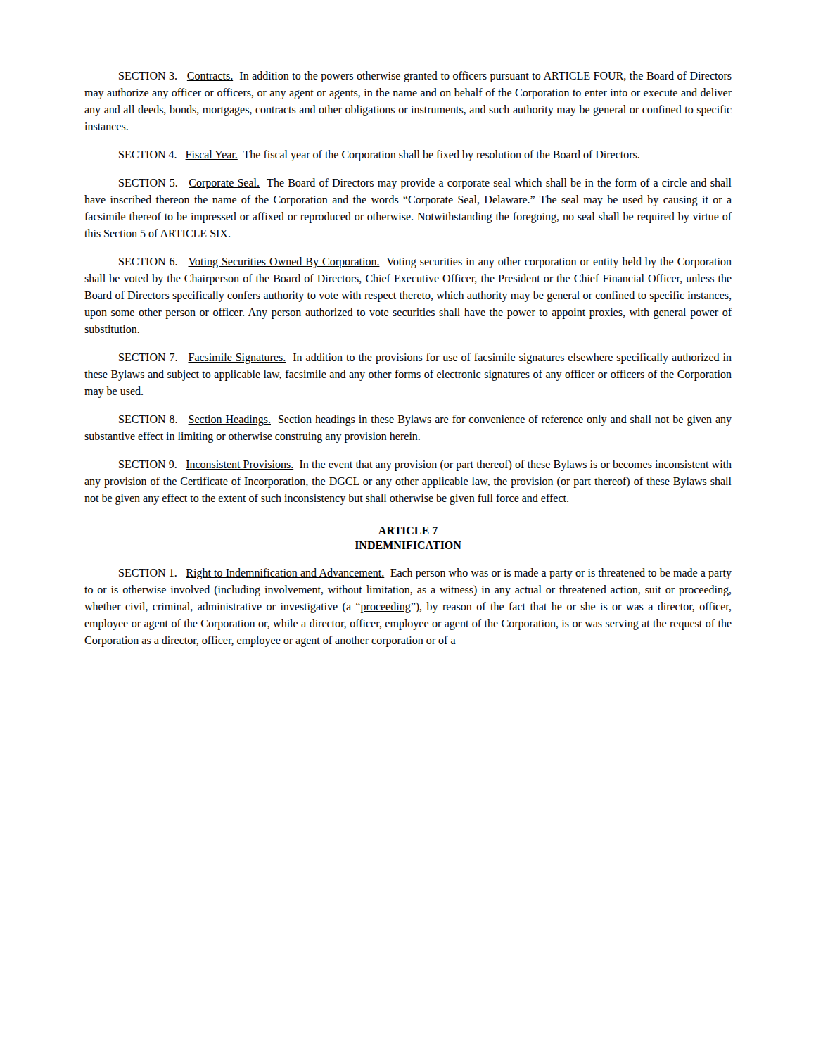SECTION 3. Contracts. In addition to the powers otherwise granted to officers pursuant to ARTICLE FOUR, the Board of Directors may authorize any officer or officers, or any agent or agents, in the name and on behalf of the Corporation to enter into or execute and deliver any and all deeds, bonds, mortgages, contracts and other obligations or instruments, and such authority may be general or confined to specific instances.
SECTION 4. Fiscal Year. The fiscal year of the Corporation shall be fixed by resolution of the Board of Directors.
SECTION 5. Corporate Seal. The Board of Directors may provide a corporate seal which shall be in the form of a circle and shall have inscribed thereon the name of the Corporation and the words “Corporate Seal, Delaware.” The seal may be used by causing it or a facsimile thereof to be impressed or affixed or reproduced or otherwise. Notwithstanding the foregoing, no seal shall be required by virtue of this Section 5 of ARTICLE SIX.
SECTION 6. Voting Securities Owned By Corporation. Voting securities in any other corporation or entity held by the Corporation shall be voted by the Chairperson of the Board of Directors, Chief Executive Officer, the President or the Chief Financial Officer, unless the Board of Directors specifically confers authority to vote with respect thereto, which authority may be general or confined to specific instances, upon some other person or officer. Any person authorized to vote securities shall have the power to appoint proxies, with general power of substitution.
SECTION 7. Facsimile Signatures. In addition to the provisions for use of facsimile signatures elsewhere specifically authorized in these Bylaws and subject to applicable law, facsimile and any other forms of electronic signatures of any officer or officers of the Corporation may be used.
SECTION 8. Section Headings. Section headings in these Bylaws are for convenience of reference only and shall not be given any substantive effect in limiting or otherwise construing any provision herein.
SECTION 9. Inconsistent Provisions. In the event that any provision (or part thereof) of these Bylaws is or becomes inconsistent with any provision of the Certificate of Incorporation, the DGCL or any other applicable law, the provision (or part thereof) of these Bylaws shall not be given any effect to the extent of such inconsistency but shall otherwise be given full force and effect.
ARTICLE 7
INDEMNIFICATION
SECTION 1. Right to Indemnification and Advancement. Each person who was or is made a party or is threatened to be made a party to or is otherwise involved (including involvement, without limitation, as a witness) in any actual or threatened action, suit or proceeding, whether civil, criminal, administrative or investigative (a “proceeding”), by reason of the fact that he or she is or was a director, officer, employee or agent of the Corporation or, while a director, officer, employee or agent of the Corporation, is or was serving at the request of the Corporation as a director, officer, employee or agent of another corporation or of a